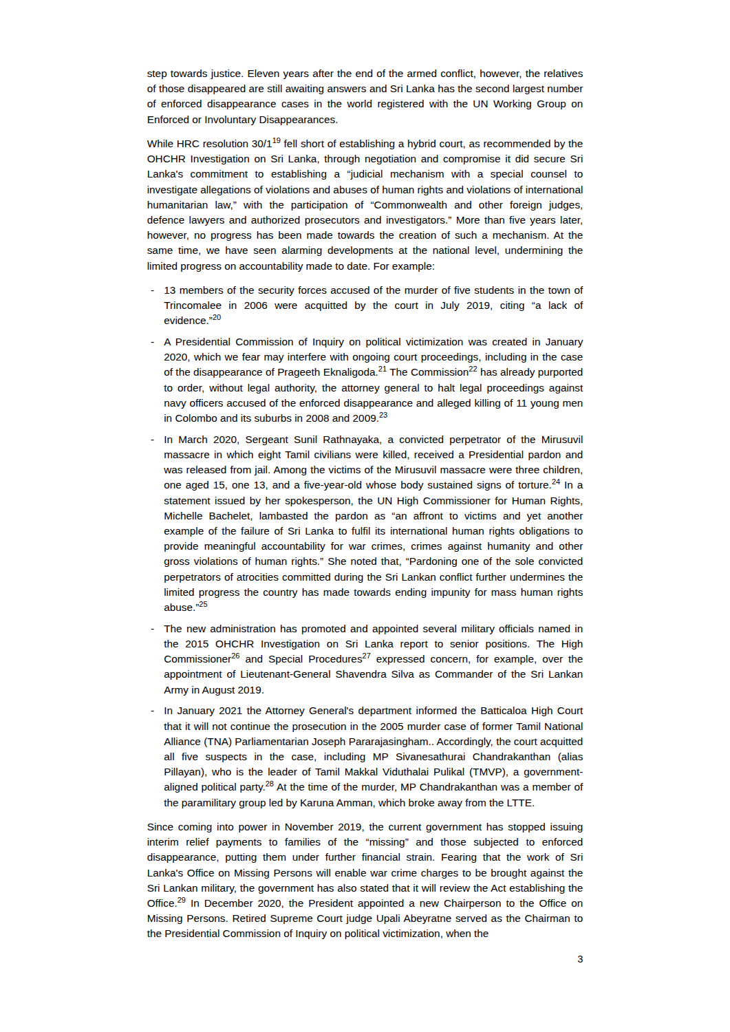step towards justice. Eleven years after the end of the armed conflict, however, the relatives of those disappeared are still awaiting answers and Sri Lanka has the second largest number of enforced disappearance cases in the world registered with the UN Working Group on Enforced or Involuntary Disappearances.
While HRC resolution 30/119 fell short of establishing a hybrid court, as recommended by the OHCHR Investigation on Sri Lanka, through negotiation and compromise it did secure Sri Lanka's commitment to establishing a “judicial mechanism with a special counsel to investigate allegations of violations and abuses of human rights and violations of international humanitarian law,” with the participation of “Commonwealth and other foreign judges, defence lawyers and authorized prosecutors and investigators.” More than five years later, however, no progress has been made towards the creation of such a mechanism. At the same time, we have seen alarming developments at the national level, undermining the limited progress on accountability made to date. For example:
13 members of the security forces accused of the murder of five students in the town of Trincomalee in 2006 were acquitted by the court in July 2019, citing “a lack of evidence.”20
A Presidential Commission of Inquiry on political victimization was created in January 2020, which we fear may interfere with ongoing court proceedings, including in the case of the disappearance of Prageeth Eknaligoda.21 The Commission22 has already purported to order, without legal authority, the attorney general to halt legal proceedings against navy officers accused of the enforced disappearance and alleged killing of 11 young men in Colombo and its suburbs in 2008 and 2009.23
In March 2020, Sergeant Sunil Rathnayaka, a convicted perpetrator of the Mirusuvil massacre in which eight Tamil civilians were killed, received a Presidential pardon and was released from jail. Among the victims of the Mirusuvil massacre were three children, one aged 15, one 13, and a five-year-old whose body sustained signs of torture.24 In a statement issued by her spokesperson, the UN High Commissioner for Human Rights, Michelle Bachelet, lambasted the pardon as “an affront to victims and yet another example of the failure of Sri Lanka to fulfil its international human rights obligations to provide meaningful accountability for war crimes, crimes against humanity and other gross violations of human rights.” She noted that, “Pardoning one of the sole convicted perpetrators of atrocities committed during the Sri Lankan conflict further undermines the limited progress the country has made towards ending impunity for mass human rights abuse.”25
The new administration has promoted and appointed several military officials named in the 2015 OHCHR Investigation on Sri Lanka report to senior positions. The High Commissioner26 and Special Procedures27 expressed concern, for example, over the appointment of Lieutenant-General Shavendra Silva as Commander of the Sri Lankan Army in August 2019.
In January 2021 the Attorney General's department informed the Batticaloa High Court that it will not continue the prosecution in the 2005 murder case of former Tamil National Alliance (TNA) Parliamentarian Joseph Pararajasingham.. Accordingly, the court acquitted all five suspects in the case, including MP Sivanesathurai Chandrakanthan (alias Pillayan), who is the leader of Tamil Makkal Viduthalai Pulikal (TMVP), a government-aligned political party.28 At the time of the murder, MP Chandrakanthan was a member of the paramilitary group led by Karuna Amman, which broke away from the LTTE.
Since coming into power in November 2019, the current government has stopped issuing interim relief payments to families of the “missing” and those subjected to enforced disappearance, putting them under further financial strain. Fearing that the work of Sri Lanka's Office on Missing Persons will enable war crime charges to be brought against the Sri Lankan military, the government has also stated that it will review the Act establishing the Office.29 In December 2020, the President appointed a new Chairperson to the Office on Missing Persons. Retired Supreme Court judge Upali Abeyratne served as the Chairman to the Presidential Commission of Inquiry on political victimization, when the
3